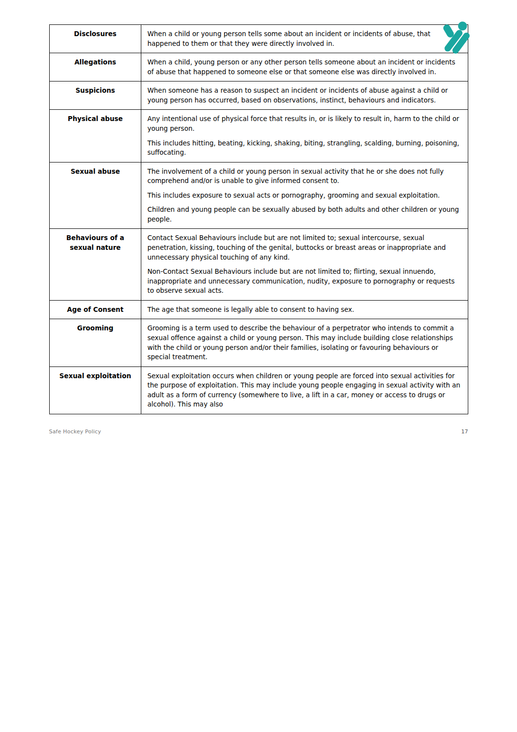| Disclosures | When a child or young person tells some about an incident or incidents of abuse, that happened to them or that they were directly involved in. |
| Allegations | When a child, young person or any other person tells someone about an incident or incidents of abuse that happened to someone else or that someone else was directly involved in. |
| Suspicions | When someone has a reason to suspect an incident or incidents of abuse against a child or young person has occurred, based on observations, instinct, behaviours and indicators. |
| Physical abuse | Any intentional use of physical force that results in, or is likely to result in, harm to the child or young person. This includes hitting, beating, kicking, shaking, biting, strangling, scalding, burning, poisoning, suffocating. |
| Sexual abuse | The involvement of a child or young person in sexual activity that he or she does not fully comprehend and/or is unable to give informed consent to. This includes exposure to sexual acts or pornography, grooming and sexual exploitation. Children and young people can be sexually abused by both adults and other children or young people. |
| Behaviours of a sexual nature | Contact Sexual Behaviours include but are not limited to; sexual intercourse, sexual penetration, kissing, touching of the genital, buttocks or breast areas or inappropriate and unnecessary physical touching of any kind. Non-Contact Sexual Behaviours include but are not limited to; flirting, sexual innuendo, inappropriate and unnecessary communication, nudity, exposure to pornography or requests to observe sexual acts. |
| Age of Consent | The age that someone is legally able to consent to having sex. |
| Grooming | Grooming is a term used to describe the behaviour of a perpetrator who intends to commit a sexual offence against a child or young person. This may include building close relationships with the child or young person and/or their families, isolating or favouring behaviours or special treatment. |
| Sexual exploitation | Sexual exploitation occurs when children or young people are forced into sexual activities for the purpose of exploitation. This may include young people engaging in sexual activity with an adult as a form of currency (somewhere to live, a lift in a car, money or access to drugs or alcohol). This may also |
Safe Hockey Policy 17